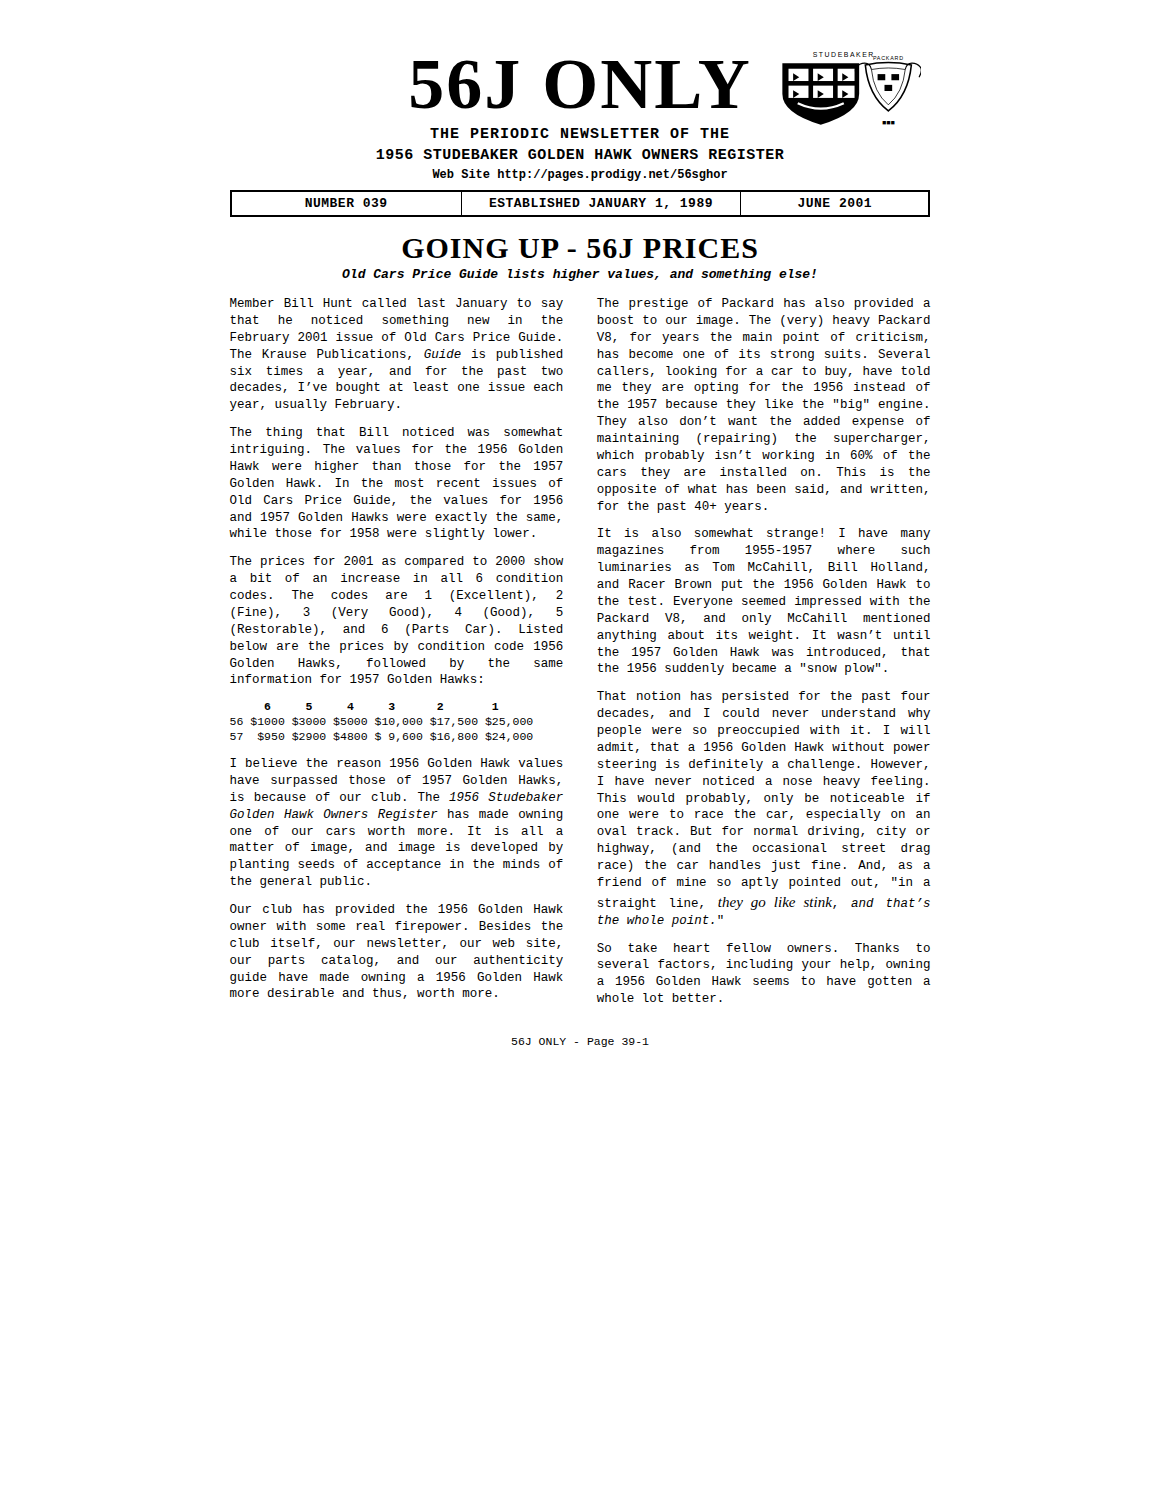STUDEBAKER PACKARD ■■■
56J ONLY
THE PERIODIC NEWSLETTER OF THE
1956 STUDEBAKER GOLDEN HAWK OWNERS REGISTER
Web Site http://pages.prodigy.net/56sghor
| NUMBER 039 | ESTABLISHED JANUARY 1, 1989 | JUNE 2001 |
GOING UP - 56J PRICES
Old Cars Price Guide lists higher values, and something else!
Member Bill Hunt called last January to say that he noticed something new in the February 2001 issue of Old Cars Price Guide. The Krause Publications, Guide is published six times a year, and for the past two decades, I’ve bought at least one issue each year, usually February.
The thing that Bill noticed was somewhat intriguing. The values for the 1956 Golden Hawk were higher than those for the 1957 Golden Hawk. In the most recent issues of Old Cars Price Guide, the values for 1956 and 1957 Golden Hawks were exactly the same, while those for 1958 were slightly lower.
The prices for 2001 as compared to 2000 show a bit of an increase in all 6 condition codes. The codes are 1 (Excellent), 2 (Fine), 3 (Very Good), 4 (Good), 5 (Restorable), and 6 (Parts Car). Listed below are the prices by condition code 1956 Golden Hawks, followed by the same information for 1957 Golden Hawks:
6 5 4 3 2 1 56 $1000 $3000 $5000 $10,000 $17,500 $25,000 57 $950 $2900 $4800 $ 9,600 $16,800 $24,000
I believe the reason 1956 Golden Hawk values have surpassed those of 1957 Golden Hawks, is because of our club. The 1956 Studebaker Golden Hawk Owners Register has made owning one of our cars worth more. It is all a matter of image, and image is developed by planting seeds of acceptance in the minds of the general public.
Our club has provided the 1956 Golden Hawk owner with some real firepower. Besides the club itself, our newsletter, our web site, our parts catalog, and our authenticity guide have made owning a 1956 Golden Hawk more desirable and thus, worth more.
The prestige of Packard has also provided a boost to our image. The (very) heavy Packard V8, for years the main point of criticism, has become one of its strong suits. Several callers, looking for a car to buy, have told me they are opting for the 1956 instead of the 1957 because they like the "big" engine. They also don’t want the added expense of maintaining (repairing) the supercharger, which probably isn’t working in 60% of the cars they are installed on. This is the opposite of what has been said, and written, for the past 40+ years.
It is also somewhat strange! I have many magazines from 1955-1957 where such luminaries as Tom McCahill, Bill Holland, and Racer Brown put the 1956 Golden Hawk to the test. Everyone seemed impressed with the Packard V8, and only McCahill mentioned anything about its weight. It wasn’t until the 1957 Golden Hawk was introduced, that the 1956 suddenly became a "snow plow".
That notion has persisted for the past four decades, and I could never understand why people were so preoccupied with it. I will admit, that a 1956 Golden Hawk without power steering is definitely a challenge. However, I have never noticed a nose heavy feeling. This would probably, only be noticeable if one were to race the car, especially on an oval track. But for normal driving, city or highway, (and the occasional street drag race) the car handles just fine. And, as a friend of mine so aptly pointed out, "in a straight line, they go like stink, and that’s the whole point."
So take heart fellow owners. Thanks to several factors, including your help, owning a 1956 Golden Hawk seems to have gotten a whole lot better.
56J ONLY - Page 39-1